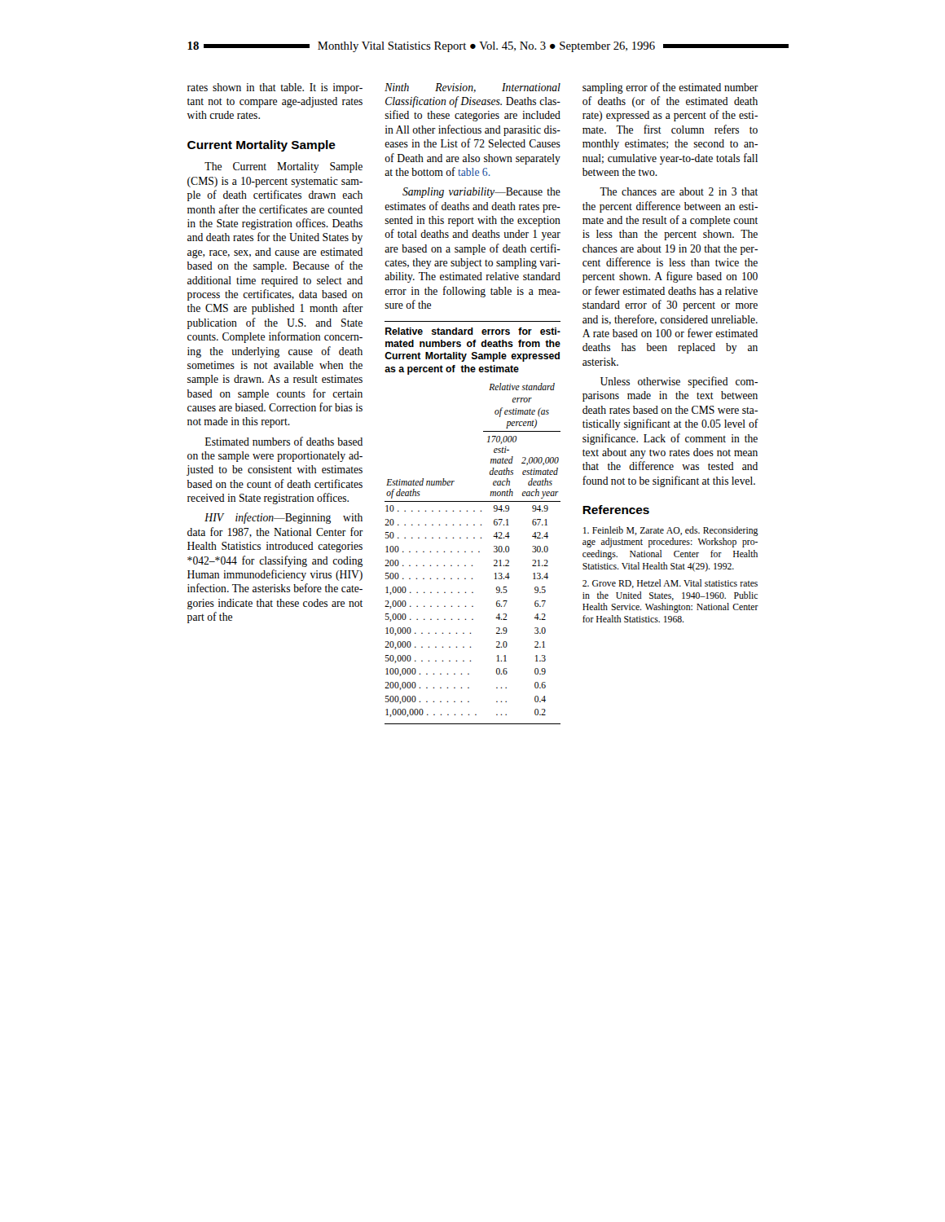18 Monthly Vital Statistics Report ● Vol. 45, No. 3 ● September 26, 1996
rates shown in that table. It is important not to compare age-adjusted rates with crude rates.
Current Mortality Sample
The Current Mortality Sample (CMS) is a 10-percent systematic sample of death certificates drawn each month after the certificates are counted in the State registration offices. Deaths and death rates for the United States by age, race, sex, and cause are estimated based on the sample. Because of the additional time required to select and process the certificates, data based on the CMS are published 1 month after publication of the U.S. and State counts. Complete information concerning the underlying cause of death sometimes is not available when the sample is drawn. As a result estimates based on sample counts for certain causes are biased. Correction for bias is not made in this report.
Estimated numbers of deaths based on the sample were proportionately adjusted to be consistent with estimates based on the count of death certificates received in State registration offices.
HIV infection—Beginning with data for 1987, the National Center for Health Statistics introduced categories *042–*044 for classifying and coding Human immunodeficiency virus (HIV) infection. The asterisks before the categories indicate that these codes are not part of the
Ninth Revision, International Classification of Diseases. Deaths classified to these categories are included in All other infectious and parasitic diseases in the List of 72 Selected Causes of Death and are also shown separately at the bottom of table 6.
Sampling variability—Because the estimates of deaths and death rates presented in this report with the exception of total deaths and deaths under 1 year are based on a sample of death certificates, they are subject to sampling variability. The estimated relative standard error in the following table is a measure of the
Relative standard errors for estimated numbers of deaths from the Current Mortality Sample expressed as a percent of the estimate
| | Relative standard error of estimate (as percent) |
| --- | --- |
| Estimated number of deaths | 170,000 estimated deaths each month | 2,000,000 estimated deaths each year |
| 10 . . . . . . . . . . . . . | 94.9 | 94.9 |
| 20 . . . . . . . . . . . . . | 67.1 | 67.1 |
| 50 . . . . . . . . . . . . . | 42.4 | 42.4 |
| 100 . . . . . . . . . . . . | 30.0 | 30.0 |
| 200 . . . . . . . . . . . | 21.2 | 21.2 |
| 500 . . . . . . . . . . . | 13.4 | 13.4 |
| 1,000 . . . . . . . . . . | 9.5 | 9.5 |
| 2,000 . . . . . . . . . . | 6.7 | 6.7 |
| 5,000 . . . . . . . . . . | 4.2 | 4.2 |
| 10,000 . . . . . . . . . | 2.9 | 3.0 |
| 20,000 . . . . . . . . . | 2.0 | 2.1 |
| 50,000 . . . . . . . . . | 1.1 | 1.3 |
| 100,000 . . . . . . . . | 0.6 | 0.9 |
| 200,000 . . . . . . . . | . . . | 0.6 |
| 500,000 . . . . . . . . | . . . | 0.4 |
| 1,000,000 . . . . . . . . | . . . | 0.2 |
sampling error of the estimated number of deaths (or of the estimated death rate) expressed as a percent of the estimate. The first column refers to monthly estimates; the second to annual; cumulative year-to-date totals fall between the two.
The chances are about 2 in 3 that the percent difference between an estimate and the result of a complete count is less than the percent shown. The chances are about 19 in 20 that the percent difference is less than twice the percent shown. A figure based on 100 or fewer estimated deaths has a relative standard error of 30 percent or more and is, therefore, considered unreliable. A rate based on 100 or fewer estimated deaths has been replaced by an asterisk.
Unless otherwise specified comparisons made in the text between death rates based on the CMS were statistically significant at the 0.05 level of significance. Lack of comment in the text about any two rates does not mean that the difference was tested and found not to be significant at this level.
References
1. Feinleib M, Zarate AO, eds. Reconsidering age adjustment procedures: Workshop proceedings. National Center for Health Statistics. Vital Health Stat 4(29). 1992.
2. Grove RD, Hetzel AM. Vital statistics rates in the United States, 1940–1960. Public Health Service. Washington: National Center for Health Statistics. 1968.